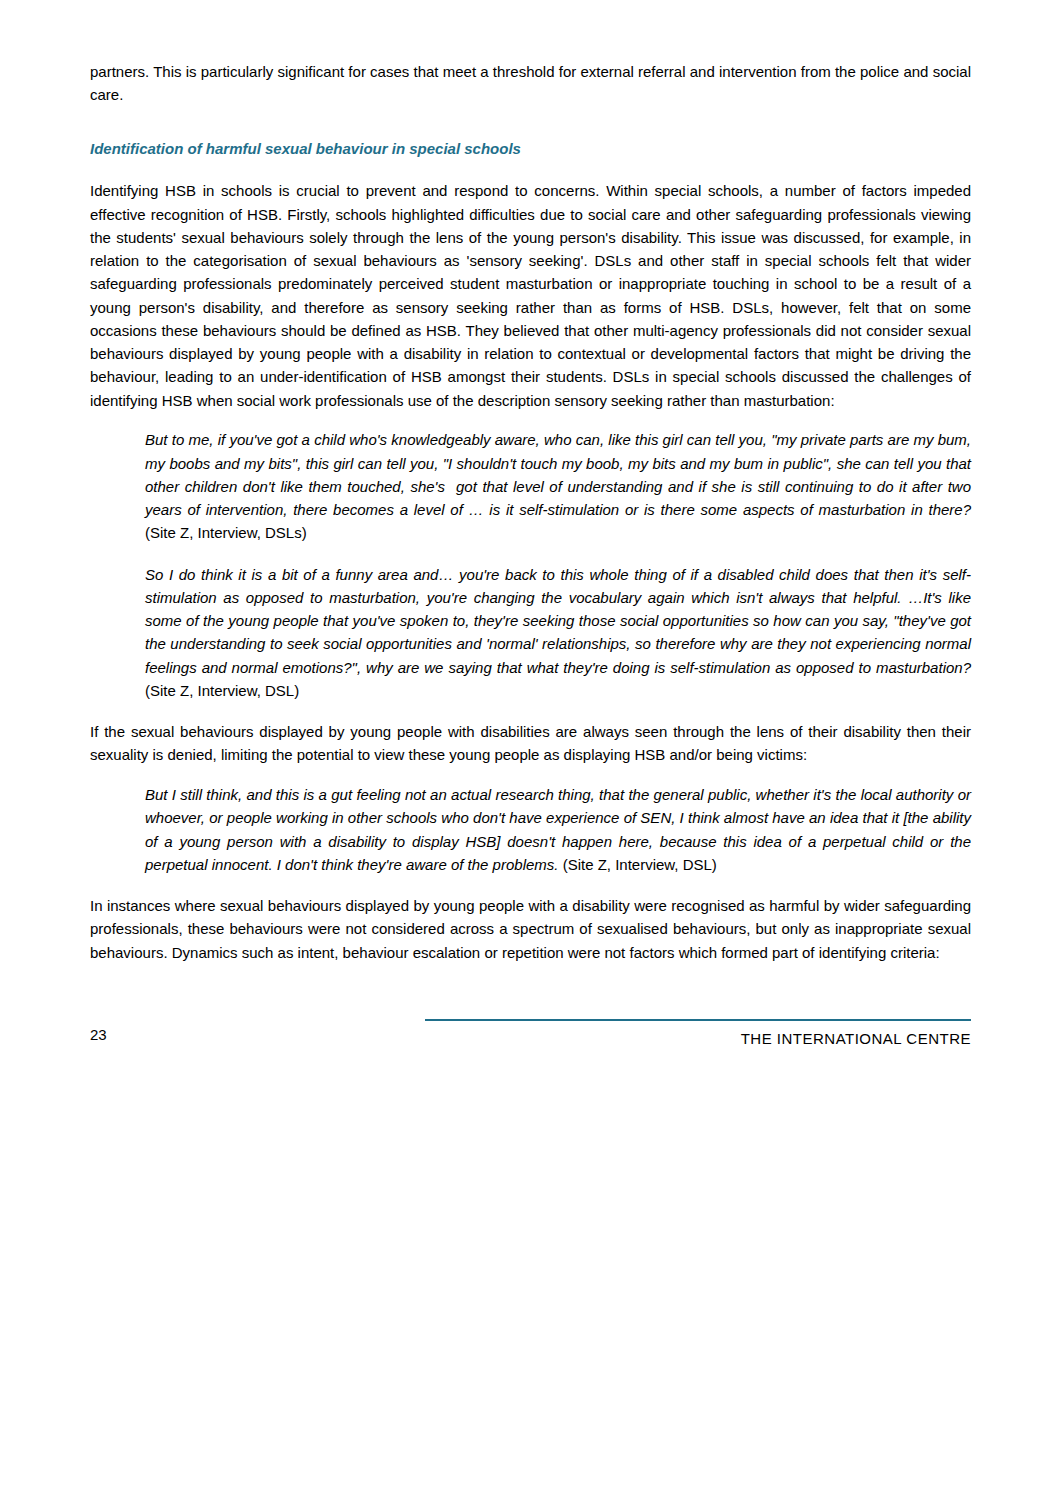partners. This is particularly significant for cases that meet a threshold for external referral and intervention from the police and social care.
Identification of harmful sexual behaviour in special schools
Identifying HSB in schools is crucial to prevent and respond to concerns. Within special schools, a number of factors impeded effective recognition of HSB. Firstly, schools highlighted difficulties due to social care and other safeguarding professionals viewing the students' sexual behaviours solely through the lens of the young person's disability. This issue was discussed, for example, in relation to the categorisation of sexual behaviours as 'sensory seeking'. DSLs and other staff in special schools felt that wider safeguarding professionals predominately perceived student masturbation or inappropriate touching in school to be a result of a young person's disability, and therefore as sensory seeking rather than as forms of HSB. DSLs, however, felt that on some occasions these behaviours should be defined as HSB. They believed that other multi-agency professionals did not consider sexual behaviours displayed by young people with a disability in relation to contextual or developmental factors that might be driving the behaviour, leading to an under-identification of HSB amongst their students. DSLs in special schools discussed the challenges of identifying HSB when social work professionals use of the description sensory seeking rather than masturbation:
But to me, if you've got a child who's knowledgeably aware, who can, like this girl can tell you, "my private parts are my bum, my boobs and my bits", this girl can tell you, "I shouldn't touch my boob, my bits and my bum in public", she can tell you that other children don't like them touched, she's got that level of understanding and if she is still continuing to do it after two years of intervention, there becomes a level of … is it self-stimulation or is there some aspects of masturbation in there? (Site Z, Interview, DSLs)
So I do think it is a bit of a funny area and… you're back to this whole thing of if a disabled child does that then it's self-stimulation as opposed to masturbation, you're changing the vocabulary again which isn't always that helpful. …It's like some of the young people that you've spoken to, they're seeking those social opportunities so how can you say, "they've got the understanding to seek social opportunities and 'normal' relationships, so therefore why are they not experiencing normal feelings and normal emotions?", why are we saying that what they're doing is self-stimulation as opposed to masturbation? (Site Z, Interview, DSL)
If the sexual behaviours displayed by young people with disabilities are always seen through the lens of their disability then their sexuality is denied, limiting the potential to view these young people as displaying HSB and/or being victims:
But I still think, and this is a gut feeling not an actual research thing, that the general public, whether it's the local authority or whoever, or people working in other schools who don't have experience of SEN, I think almost have an idea that it [the ability of a young person with a disability to display HSB] doesn't happen here, because this idea of a perpetual child or the perpetual innocent. I don't think they're aware of the problems. (Site Z, Interview, DSL)
In instances where sexual behaviours displayed by young people with a disability were recognised as harmful by wider safeguarding professionals, these behaviours were not considered across a spectrum of sexualised behaviours, but only as inappropriate sexual behaviours. Dynamics such as intent, behaviour escalation or repetition were not factors which formed part of identifying criteria:
23
THE INTERNATIONAL CENTRE